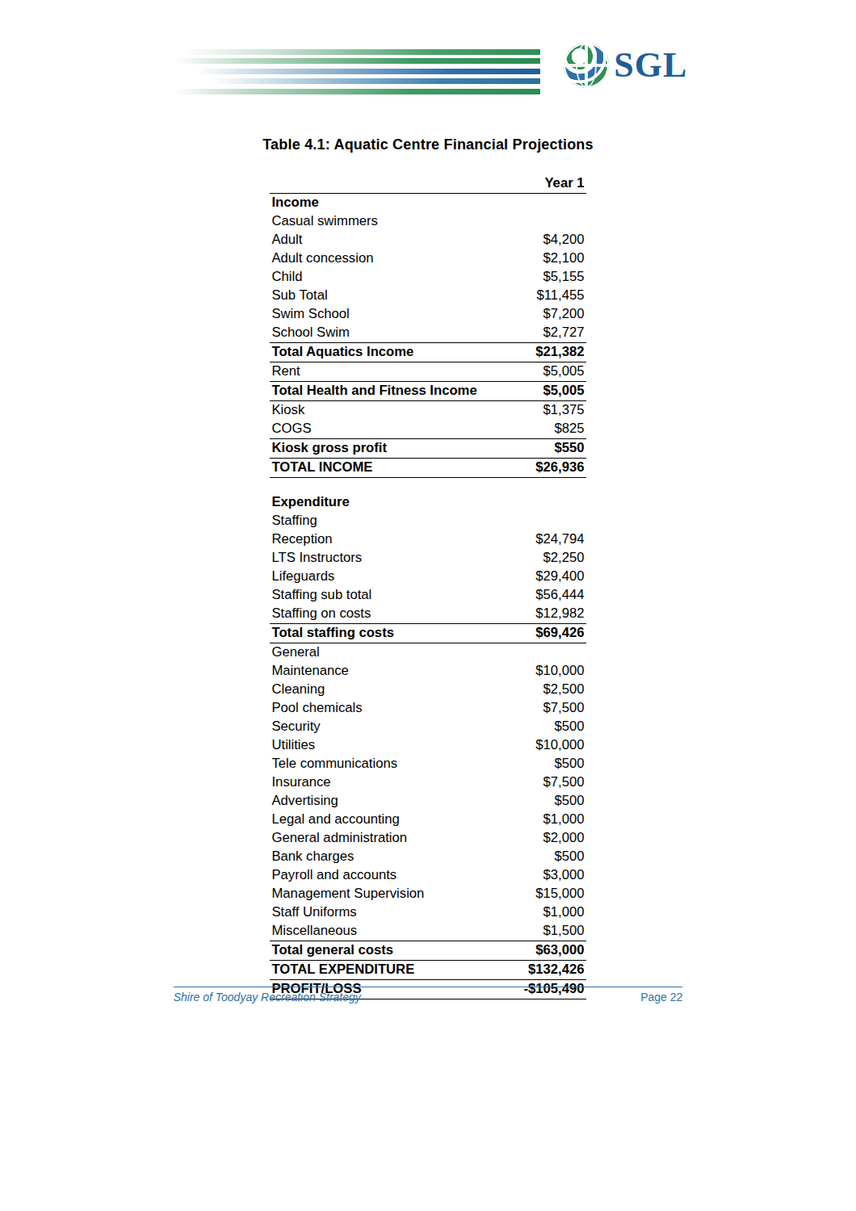SGL
Table 4.1: Aquatic Centre Financial Projections
| | Year 1 |
| Income | |
| Casual swimmers | |
| Adult | $4,200 |
| Adult concession | $2,100 |
| Child | $5,155 |
| Sub Total | $11,455 |
| Swim School | $7,200 |
| School Swim | $2,727 |
| Total Aquatics Income | $21,382 |
| Rent | $5,005 |
| Total Health and Fitness Income | $5,005 |
| Kiosk | $1,375 |
| COGS | $825 |
| Kiosk gross profit | $550 |
| TOTAL INCOME | $26,936 |
| Expenditure | |
| Staffing | |
| Reception | $24,794 |
| LTS Instructors | $2,250 |
| Lifeguards | $29,400 |
| Staffing sub total | $56,444 |
| Staffing on costs | $12,982 |
| Total staffing costs | $69,426 |
| General | |
| Maintenance | $10,000 |
| Cleaning | $2,500 |
| Pool chemicals | $7,500 |
| Security | $500 |
| Utilities | $10,000 |
| Tele communications | $500 |
| Insurance | $7,500 |
| Advertising | $500 |
| Legal and accounting | $1,000 |
| General administration | $2,000 |
| Bank charges | $500 |
| Payroll and accounts | $3,000 |
| Management Supervision | $15,000 |
| Staff Uniforms | $1,000 |
| Miscellaneous | $1,500 |
| Total general costs | $63,000 |
| TOTAL EXPENDITURE | $132,426 |
| PROFIT/LOSS | -$105,490 |
Shire of Toodyay Recreation Strategy
Page 22